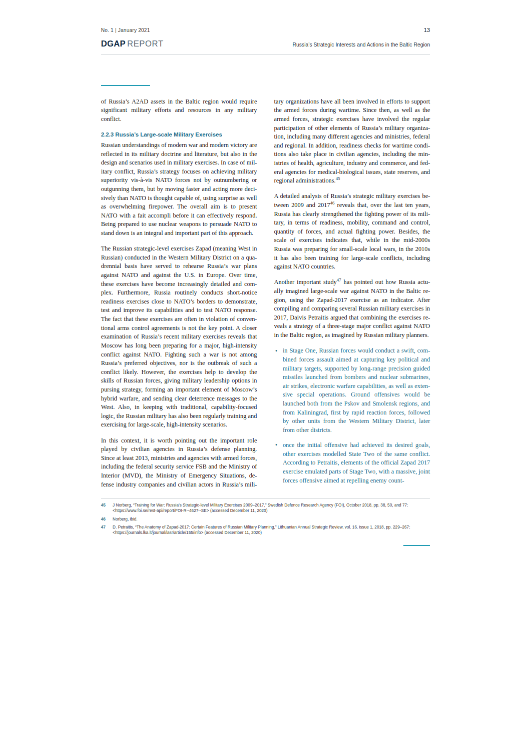No. 1 | January 2021 13
DGAPREPORT
Russia’s Strategic Interests and Actions in the Baltic Region
of Russia’s A2AD assets in the Baltic region would require significant military efforts and resources in any military conflict.
2.2.3 Russia’s Large-scale Military Exercises
Russian understandings of modern war and modern victory are reflected in its military doctrine and literature, but also in the design and scenarios used in military exercises. In case of military conflict, Russia’s strategy focuses on achieving military superiority vis-à-vis NATO forces not by outnumbering or outgunning them, but by moving faster and acting more decisively than NATO is thought capable of, using surprise as well as overwhelming firepower. The overall aim is to present NATO with a fait accompli before it can effectively respond. Being prepared to use nuclear weapons to persuade NATO to stand down is an integral and important part of this approach.
The Russian strategic-level exercises Zapad (meaning West in Russian) conducted in the Western Military District on a quadrennial basis have served to rehearse Russia’s war plans against NATO and against the U.S. in Europe. Over time, these exercises have become increasingly detailed and complex. Furthermore, Russia routinely conducts short-notice readiness exercises close to NATO’s borders to demonstrate, test and improve its capabilities and to test NATO response. The fact that these exercises are often in violation of conventional arms control agreements is not the key point. A closer examination of Russia’s recent military exercises reveals that Moscow has long been preparing for a major, high-intensity conflict against NATO. Fighting such a war is not among Russia’s preferred objectives, nor is the outbreak of such a conflict likely. However, the exercises help to develop the skills of Russian forces, giving military leadership options in pursing strategy, forming an important element of Moscow’s hybrid warfare, and sending clear deterrence messages to the West. Also, in keeping with traditional, capability-focused logic, the Russian military has also been regularly training and exercising for large-scale, high-intensity scenarios.
In this context, it is worth pointing out the important role played by civilian agencies in Russia’s defense planning. Since at least 2013, ministries and agencies with armed forces, including the federal security service FSB and the Ministry of Interior (MVD), the Ministry of Emergency Situations, defense industry companies and civilian actors in Russia’s military organizations have all been involved in efforts to support the armed forces during wartime. Since then, as well as the armed forces, strategic exercises have involved the regular participation of other elements of Russia’s military organization, including many different agencies and ministries, federal and regional. In addition, readiness checks for wartime conditions also take place in civilian agencies, including the ministries of health, agriculture, industry and commerce, and federal agencies for medical-biological issues, state reserves, and regional administrations.45
A detailed analysis of Russia’s strategic military exercises between 2009 and 201746 reveals that, over the last ten years, Russia has clearly strengthened the fighting power of its military, in terms of readiness, mobility, command and control, quantity of forces, and actual fighting power. Besides, the scale of exercises indicates that, while in the mid-2000s Russia was preparing for small-scale local wars, in the 2010s it has also been training for large-scale conflicts, including against NATO countries.
Another important study47 has pointed out how Russia actually imagined large-scale war against NATO in the Baltic region, using the Zapad-2017 exercise as an indicator. After compiling and comparing several Russian military exercises in 2017, Daivis Petraitis argued that combining the exercises reveals a strategy of a three-stage major conflict against NATO in the Baltic region, as imagined by Russian military planners.
in Stage One, Russian forces would conduct a swift, combined forces assault aimed at capturing key political and military targets, supported by long-range precision guided missiles launched from bombers and nuclear submarines, air strikes, electronic warfare capabilities, as well as extensive special operations. Ground offensives would be launched both from the Pskov and Smolensk regions, and from Kaliningrad, first by rapid reaction forces, followed by other units from the Western Military District, later from other districts.
once the initial offensive had achieved its desired goals, other exercises modelled State Two of the same conflict. According to Petraitis, elements of the official Zapad 2017 exercise emulated parts of Stage Two, with a massive, joint forces offensive aimed at repelling enemy count-
45 J Norberg, “Training for War: Russia’s Strategic-level Military Exercises 2009–2017,” Swedish Defence Research Agency (FOI), October 2018, pp. 38, 50, and 77: <https://www.foi.se/rest-api/report/FOI-R--4627--SE> (accessed December 11, 2020)
46 Norberg, ibid.
47 D. Petraitis, “The Anatomy of Zapad-2017: Certain Features of Russian Military Planning,” Lithuanian Annual Strategic Review, vol. 16. issue 1, 2018, pp. 229–267: <https://journals.lka.lt/journal/lasr/article/155/info> (accessed December 11, 2020)